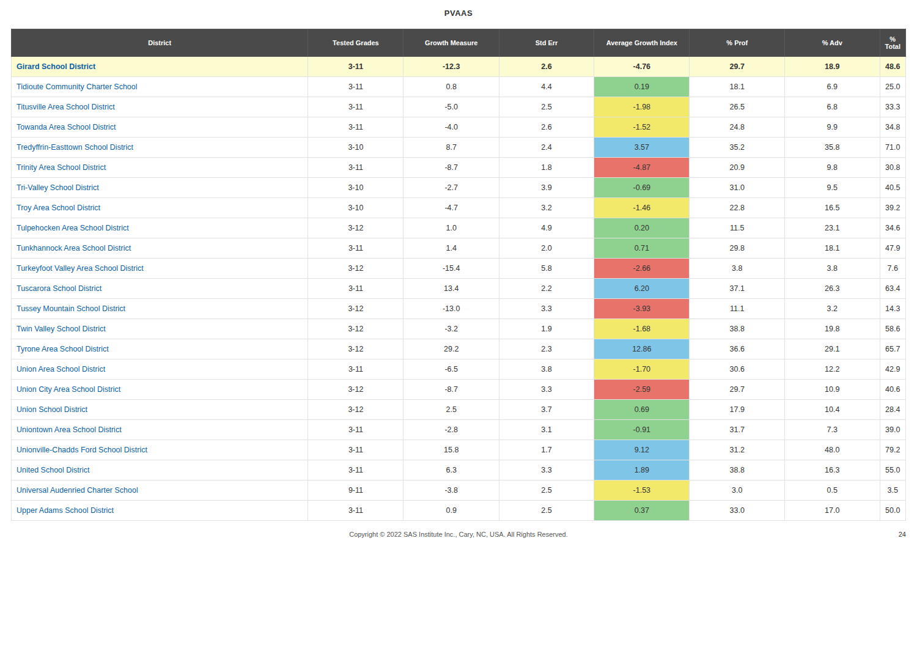PVAAS
| District | Tested Grades | Growth Measure | Std Err | Average Growth Index | % Prof | % Adv | % Total |
| --- | --- | --- | --- | --- | --- | --- | --- |
| Girard School District | 3-11 | -12.3 | 2.6 | -4.76 | 29.7 | 18.9 | 48.6 |
| Tidioute Community Charter School | 3-11 | 0.8 | 4.4 | 0.19 | 18.1 | 6.9 | 25.0 |
| Titusville Area School District | 3-11 | -5.0 | 2.5 | -1.98 | 26.5 | 6.8 | 33.3 |
| Towanda Area School District | 3-11 | -4.0 | 2.6 | -1.52 | 24.8 | 9.9 | 34.8 |
| Tredyffrin-Easttown School District | 3-10 | 8.7 | 2.4 | 3.57 | 35.2 | 35.8 | 71.0 |
| Trinity Area School District | 3-11 | -8.7 | 1.8 | -4.87 | 20.9 | 9.8 | 30.8 |
| Tri-Valley School District | 3-10 | -2.7 | 3.9 | -0.69 | 31.0 | 9.5 | 40.5 |
| Troy Area School District | 3-10 | -4.7 | 3.2 | -1.46 | 22.8 | 16.5 | 39.2 |
| Tulpehocken Area School District | 3-12 | 1.0 | 4.9 | 0.20 | 11.5 | 23.1 | 34.6 |
| Tunkhannock Area School District | 3-11 | 1.4 | 2.0 | 0.71 | 29.8 | 18.1 | 47.9 |
| Turkeyfoot Valley Area School District | 3-12 | -15.4 | 5.8 | -2.66 | 3.8 | 3.8 | 7.6 |
| Tuscarora School District | 3-11 | 13.4 | 2.2 | 6.20 | 37.1 | 26.3 | 63.4 |
| Tussey Mountain School District | 3-12 | -13.0 | 3.3 | -3.93 | 11.1 | 3.2 | 14.3 |
| Twin Valley School District | 3-12 | -3.2 | 1.9 | -1.68 | 38.8 | 19.8 | 58.6 |
| Tyrone Area School District | 3-12 | 29.2 | 2.3 | 12.86 | 36.6 | 29.1 | 65.7 |
| Union Area School District | 3-11 | -6.5 | 3.8 | -1.70 | 30.6 | 12.2 | 42.9 |
| Union City Area School District | 3-12 | -8.7 | 3.3 | -2.59 | 29.7 | 10.9 | 40.6 |
| Union School District | 3-12 | 2.5 | 3.7 | 0.69 | 17.9 | 10.4 | 28.4 |
| Uniontown Area School District | 3-11 | -2.8 | 3.1 | -0.91 | 31.7 | 7.3 | 39.0 |
| Unionville-Chadds Ford School District | 3-11 | 15.8 | 1.7 | 9.12 | 31.2 | 48.0 | 79.2 |
| United School District | 3-11 | 6.3 | 3.3 | 1.89 | 38.8 | 16.3 | 55.0 |
| Universal Audenried Charter School | 9-11 | -3.8 | 2.5 | -1.53 | 3.0 | 0.5 | 3.5 |
| Upper Adams School District | 3-11 | 0.9 | 2.5 | 0.37 | 33.0 | 17.0 | 50.0 |
Copyright © 2022 SAS Institute Inc., Cary, NC, USA. All Rights Reserved. 24